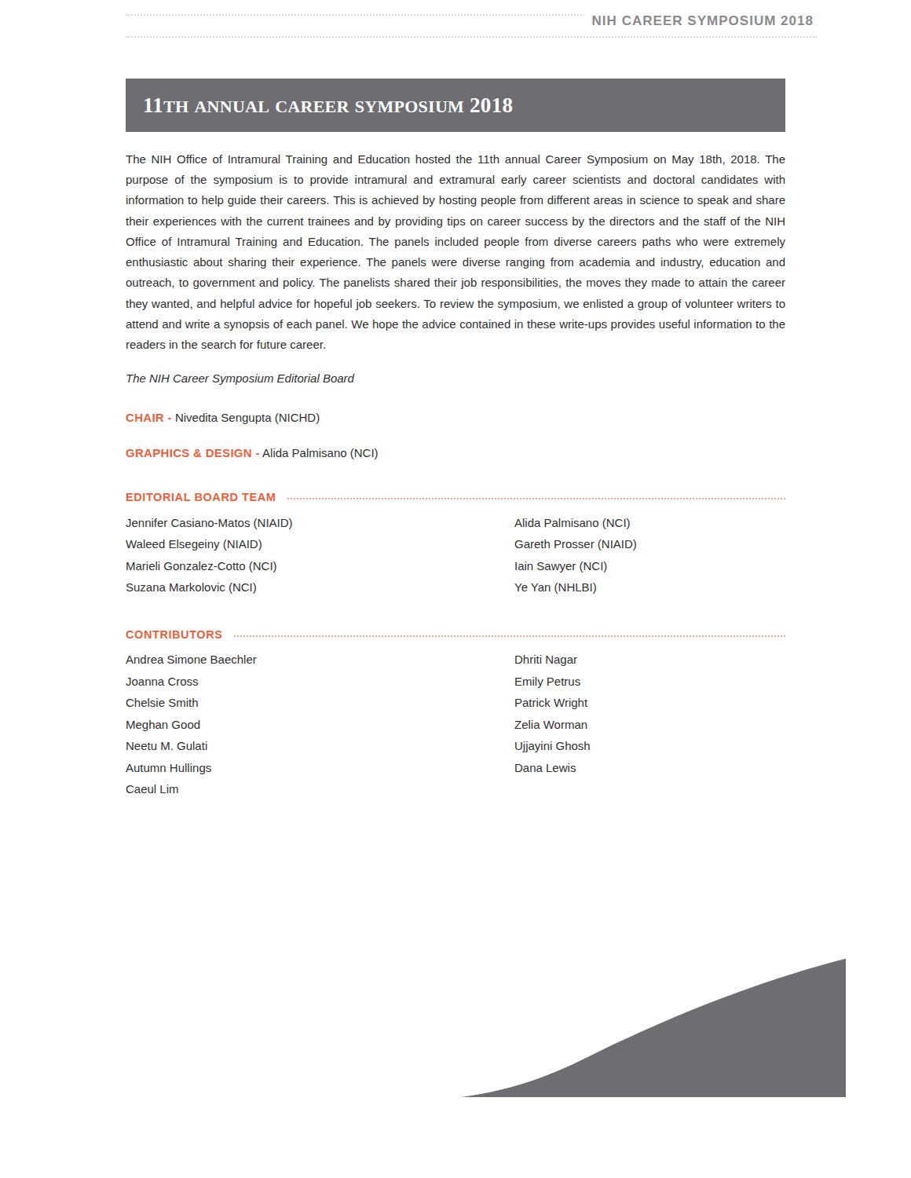NIH Career Symposium 2018
11th Annual Career Symposium 2018
The NIH Office of Intramural Training and Education hosted the 11th annual Career Symposium on May 18th, 2018. The purpose of the symposium is to provide intramural and extramural early career scientists and doctoral candidates with information to help guide their careers. This is achieved by hosting people from different areas in science to speak and share their experiences with the current trainees and by providing tips on career success by the directors and the staff of the NIH Office of Intramural Training and Education. The panels included people from diverse careers paths who were extremely enthusiastic about sharing their experience. The panels were diverse ranging from academia and industry, education and outreach, to government and policy. The panelists shared their job responsibilities, the moves they made to attain the career they wanted, and helpful advice for hopeful job seekers. To review the symposium, we enlisted a group of volunteer writers to attend and write a synopsis of each panel. We hope the advice contained in these write-ups provides useful information to the readers in the search for future career.
The NIH Career Symposium Editorial Board
CHAIR - Nivedita Sengupta (NICHD)
GRAPHICS & DESIGN - Alida Palmisano (NCI)
Editorial Board Team
Jennifer Casiano-Matos (NIAID)
Waleed Elsegeiny (NIAID)
Marieli Gonzalez-Cotto (NCI)
Suzana Markolovic (NCI)
Alida Palmisano (NCI)
Gareth Prosser (NIAID)
Iain Sawyer (NCI)
Ye Yan (NHLBI)
Contributors
Andrea Simone Baechler
Joanna Cross
Chelsie Smith
Meghan Good
Neetu M. Gulati
Autumn Hullings
Caeul Lim
Dhriti Nagar
Emily Petrus
Patrick Wright
Zelia Worman
Ujjayini Ghosh
Dana Lewis